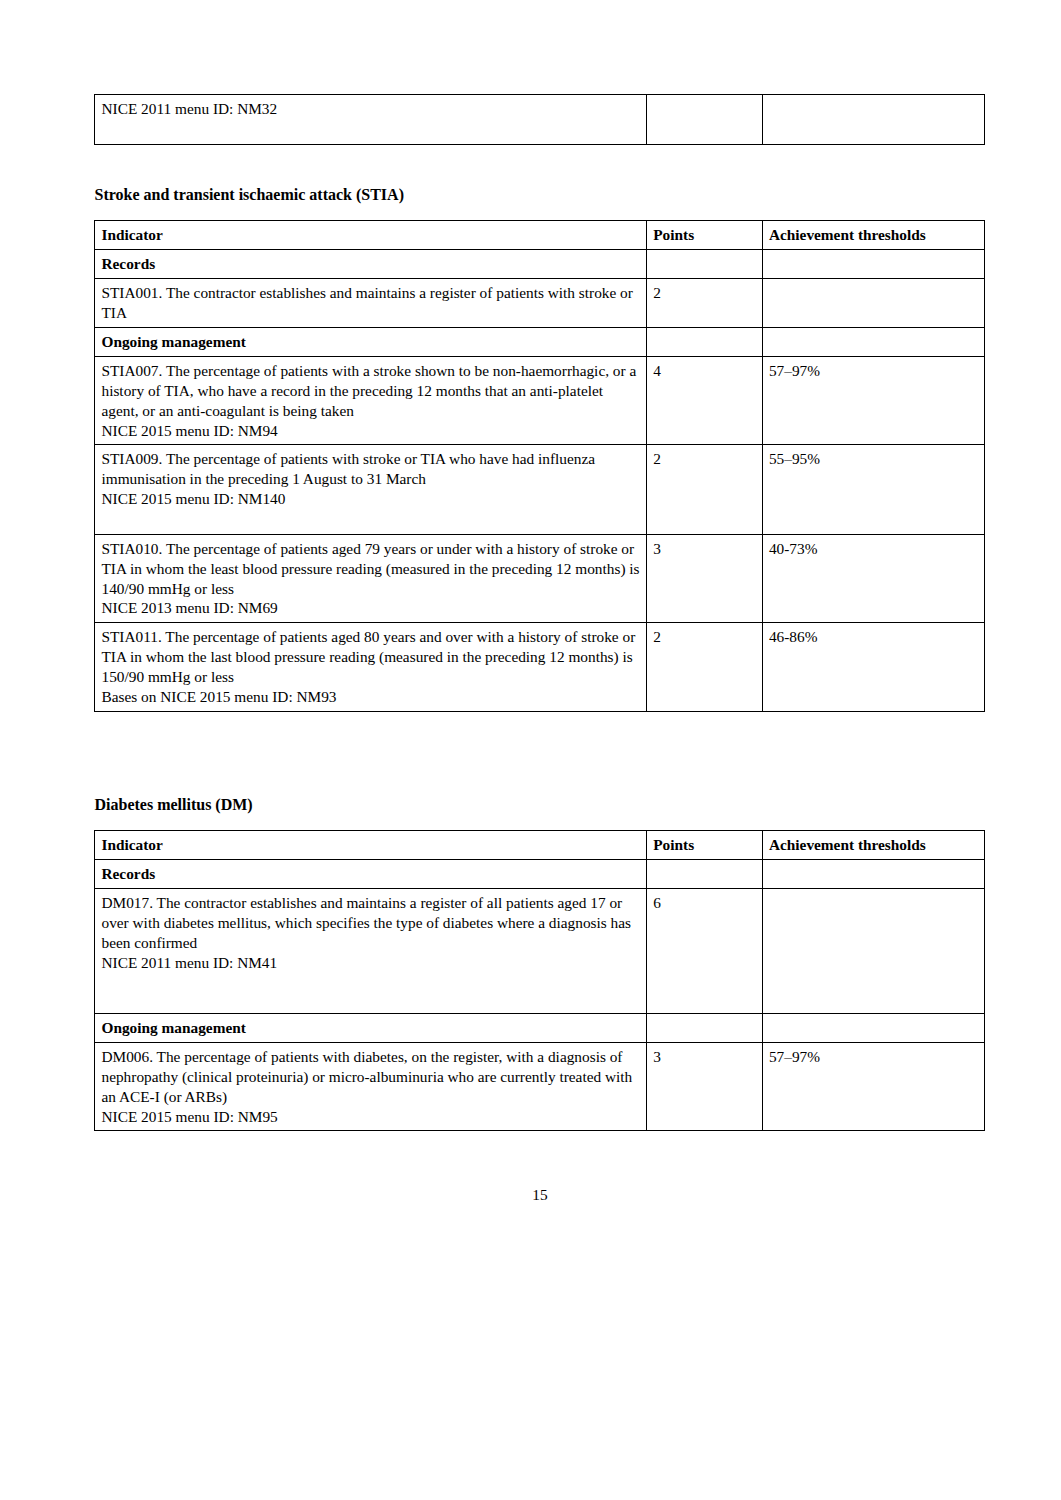| NICE 2011 menu ID: NM32 | | |
Stroke and transient ischaemic attack (STIA)
| Indicator | Points | Achievement thresholds |
| --- | --- | --- |
| Records | | |
| STIA001. The contractor establishes and maintains a register of patients with stroke or TIA | 2 | |
| Ongoing management | | |
| STIA007. The percentage of patients with a stroke shown to be non-haemorrhagic, or a history of TIA, who have a record in the preceding 12 months that an anti-platelet agent, or an anti-coagulant is being taken NICE 2015 menu ID: NM94 | 4 | 57–97% |
| STIA009. The percentage of patients with stroke or TIA who have had influenza immunisation in the preceding 1 August to 31 March NICE 2015 menu ID: NM140 | 2 | 55–95% |
| STIA010. The percentage of patients aged 79 years or under with a history of stroke or TIA in whom the least blood pressure reading (measured in the preceding 12 months) is 140/90 mmHg or less NICE 2013 menu ID: NM69 | 3 | 40-73% |
| STIA011. The percentage of patients aged 80 years and over with a history of stroke or TIA in whom the last blood pressure reading (measured in the preceding 12 months) is 150/90 mmHg or less Bases on NICE 2015 menu ID: NM93 | 2 | 46-86% |
Diabetes mellitus (DM)
| Indicator | Points | Achievement thresholds |
| --- | --- | --- |
| Records | | |
| DM017. The contractor establishes and maintains a register of all patients aged 17 or over with diabetes mellitus, which specifies the type of diabetes where a diagnosis has been confirmed NICE 2011 menu ID: NM41 | 6 | |
| Ongoing management | | |
| DM006. The percentage of patients with diabetes, on the register, with a diagnosis of nephropathy (clinical proteinuria) or micro-albuminuria who are currently treated with an ACE-I (or ARBs) NICE 2015 menu ID: NM95 | 3 | 57–97% |
15